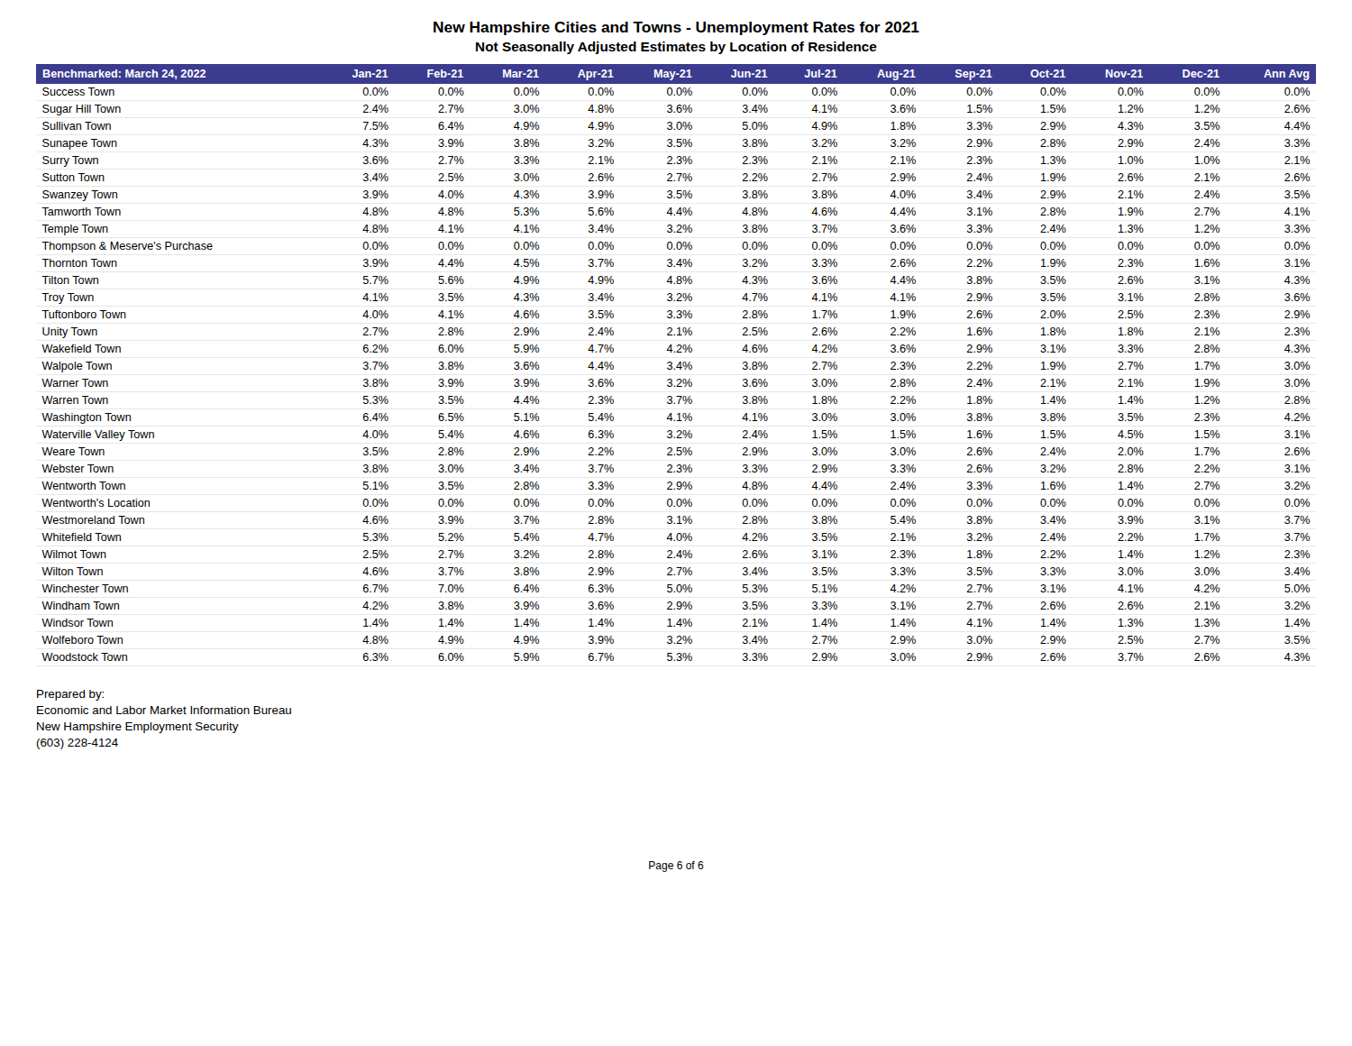New Hampshire Cities and Towns - Unemployment Rates for 2021
Not Seasonally Adjusted Estimates by Location of Residence
| Benchmarked: March 24, 2022 | Jan-21 | Feb-21 | Mar-21 | Apr-21 | May-21 | Jun-21 | Jul-21 | Aug-21 | Sep-21 | Oct-21 | Nov-21 | Dec-21 | Ann Avg |
| --- | --- | --- | --- | --- | --- | --- | --- | --- | --- | --- | --- | --- | --- |
| Success Town | 0.0% | 0.0% | 0.0% | 0.0% | 0.0% | 0.0% | 0.0% | 0.0% | 0.0% | 0.0% | 0.0% | 0.0% | 0.0% |
| Sugar Hill Town | 2.4% | 2.7% | 3.0% | 4.8% | 3.6% | 3.4% | 4.1% | 3.6% | 1.5% | 1.5% | 1.2% | 1.2% | 2.6% |
| Sullivan Town | 7.5% | 6.4% | 4.9% | 4.9% | 3.0% | 5.0% | 4.9% | 1.8% | 3.3% | 2.9% | 4.3% | 3.5% | 4.4% |
| Sunapee Town | 4.3% | 3.9% | 3.8% | 3.2% | 3.5% | 3.8% | 3.2% | 3.2% | 2.9% | 2.8% | 2.9% | 2.4% | 3.3% |
| Surry Town | 3.6% | 2.7% | 3.3% | 2.1% | 2.3% | 2.3% | 2.1% | 2.1% | 2.3% | 1.3% | 1.0% | 1.0% | 2.1% |
| Sutton Town | 3.4% | 2.5% | 3.0% | 2.6% | 2.7% | 2.2% | 2.7% | 2.9% | 2.4% | 1.9% | 2.6% | 2.1% | 2.6% |
| Swanzey Town | 3.9% | 4.0% | 4.3% | 3.9% | 3.5% | 3.8% | 3.8% | 4.0% | 3.4% | 2.9% | 2.1% | 2.4% | 3.5% |
| Tamworth Town | 4.8% | 4.8% | 5.3% | 5.6% | 4.4% | 4.8% | 4.6% | 4.4% | 3.1% | 2.8% | 1.9% | 2.7% | 4.1% |
| Temple Town | 4.8% | 4.1% | 4.1% | 3.4% | 3.2% | 3.8% | 3.7% | 3.6% | 3.3% | 2.4% | 1.3% | 1.2% | 3.3% |
| Thompson & Meserve's Purchase | 0.0% | 0.0% | 0.0% | 0.0% | 0.0% | 0.0% | 0.0% | 0.0% | 0.0% | 0.0% | 0.0% | 0.0% | 0.0% |
| Thornton Town | 3.9% | 4.4% | 4.5% | 3.7% | 3.4% | 3.2% | 3.3% | 2.6% | 2.2% | 1.9% | 2.3% | 1.6% | 3.1% |
| Tilton Town | 5.7% | 5.6% | 4.9% | 4.9% | 4.8% | 4.3% | 3.6% | 4.4% | 3.8% | 3.5% | 2.6% | 3.1% | 4.3% |
| Troy Town | 4.1% | 3.5% | 4.3% | 3.4% | 3.2% | 4.7% | 4.1% | 4.1% | 2.9% | 3.5% | 3.1% | 2.8% | 3.6% |
| Tuftonboro Town | 4.0% | 4.1% | 4.6% | 3.5% | 3.3% | 2.8% | 1.7% | 1.9% | 2.6% | 2.0% | 2.5% | 2.3% | 2.9% |
| Unity Town | 2.7% | 2.8% | 2.9% | 2.4% | 2.1% | 2.5% | 2.6% | 2.2% | 1.6% | 1.8% | 1.8% | 2.1% | 2.3% |
| Wakefield Town | 6.2% | 6.0% | 5.9% | 4.7% | 4.2% | 4.6% | 4.2% | 3.6% | 2.9% | 3.1% | 3.3% | 2.8% | 4.3% |
| Walpole Town | 3.7% | 3.8% | 3.6% | 4.4% | 3.4% | 3.8% | 2.7% | 2.3% | 2.2% | 1.9% | 2.7% | 1.7% | 3.0% |
| Warner Town | 3.8% | 3.9% | 3.9% | 3.6% | 3.2% | 3.6% | 3.0% | 2.8% | 2.4% | 2.1% | 2.1% | 1.9% | 3.0% |
| Warren Town | 5.3% | 3.5% | 4.4% | 2.3% | 3.7% | 3.8% | 1.8% | 2.2% | 1.8% | 1.4% | 1.4% | 1.2% | 2.8% |
| Washington Town | 6.4% | 6.5% | 5.1% | 5.4% | 4.1% | 4.1% | 3.0% | 3.0% | 3.8% | 3.8% | 3.5% | 2.3% | 4.2% |
| Waterville Valley Town | 4.0% | 5.4% | 4.6% | 6.3% | 3.2% | 2.4% | 1.5% | 1.5% | 1.6% | 1.5% | 4.5% | 1.5% | 3.1% |
| Weare Town | 3.5% | 2.8% | 2.9% | 2.2% | 2.5% | 2.9% | 3.0% | 3.0% | 2.6% | 2.4% | 2.0% | 1.7% | 2.6% |
| Webster Town | 3.8% | 3.0% | 3.4% | 3.7% | 2.3% | 3.3% | 2.9% | 3.3% | 2.6% | 3.2% | 2.8% | 2.2% | 3.1% |
| Wentworth Town | 5.1% | 3.5% | 2.8% | 3.3% | 2.9% | 4.8% | 4.4% | 2.4% | 3.3% | 1.6% | 1.4% | 2.7% | 3.2% |
| Wentworth's Location | 0.0% | 0.0% | 0.0% | 0.0% | 0.0% | 0.0% | 0.0% | 0.0% | 0.0% | 0.0% | 0.0% | 0.0% | 0.0% |
| Westmoreland Town | 4.6% | 3.9% | 3.7% | 2.8% | 3.1% | 2.8% | 3.8% | 5.4% | 3.8% | 3.4% | 3.9% | 3.1% | 3.7% |
| Whitefield Town | 5.3% | 5.2% | 5.4% | 4.7% | 4.0% | 4.2% | 3.5% | 2.1% | 3.2% | 2.4% | 2.2% | 1.7% | 3.7% |
| Wilmot Town | 2.5% | 2.7% | 3.2% | 2.8% | 2.4% | 2.6% | 3.1% | 2.3% | 1.8% | 2.2% | 1.4% | 1.2% | 2.3% |
| Wilton Town | 4.6% | 3.7% | 3.8% | 2.9% | 2.7% | 3.4% | 3.5% | 3.3% | 3.5% | 3.3% | 3.0% | 3.0% | 3.4% |
| Winchester Town | 6.7% | 7.0% | 6.4% | 6.3% | 5.0% | 5.3% | 5.1% | 4.2% | 2.7% | 3.1% | 4.1% | 4.2% | 5.0% |
| Windham Town | 4.2% | 3.8% | 3.9% | 3.6% | 2.9% | 3.5% | 3.3% | 3.1% | 2.7% | 2.6% | 2.6% | 2.1% | 3.2% |
| Windsor Town | 1.4% | 1.4% | 1.4% | 1.4% | 1.4% | 2.1% | 1.4% | 1.4% | 4.1% | 1.4% | 1.3% | 1.3% | 1.4% |
| Wolfeboro Town | 4.8% | 4.9% | 4.9% | 3.9% | 3.2% | 3.4% | 2.7% | 2.9% | 3.0% | 2.9% | 2.5% | 2.7% | 3.5% |
| Woodstock Town | 6.3% | 6.0% | 5.9% | 6.7% | 5.3% | 3.3% | 2.9% | 3.0% | 2.9% | 2.6% | 3.7% | 2.6% | 4.3% |
Prepared by:
Economic and Labor Market Information Bureau
New Hampshire Employment Security
(603) 228-4124
Page 6 of 6